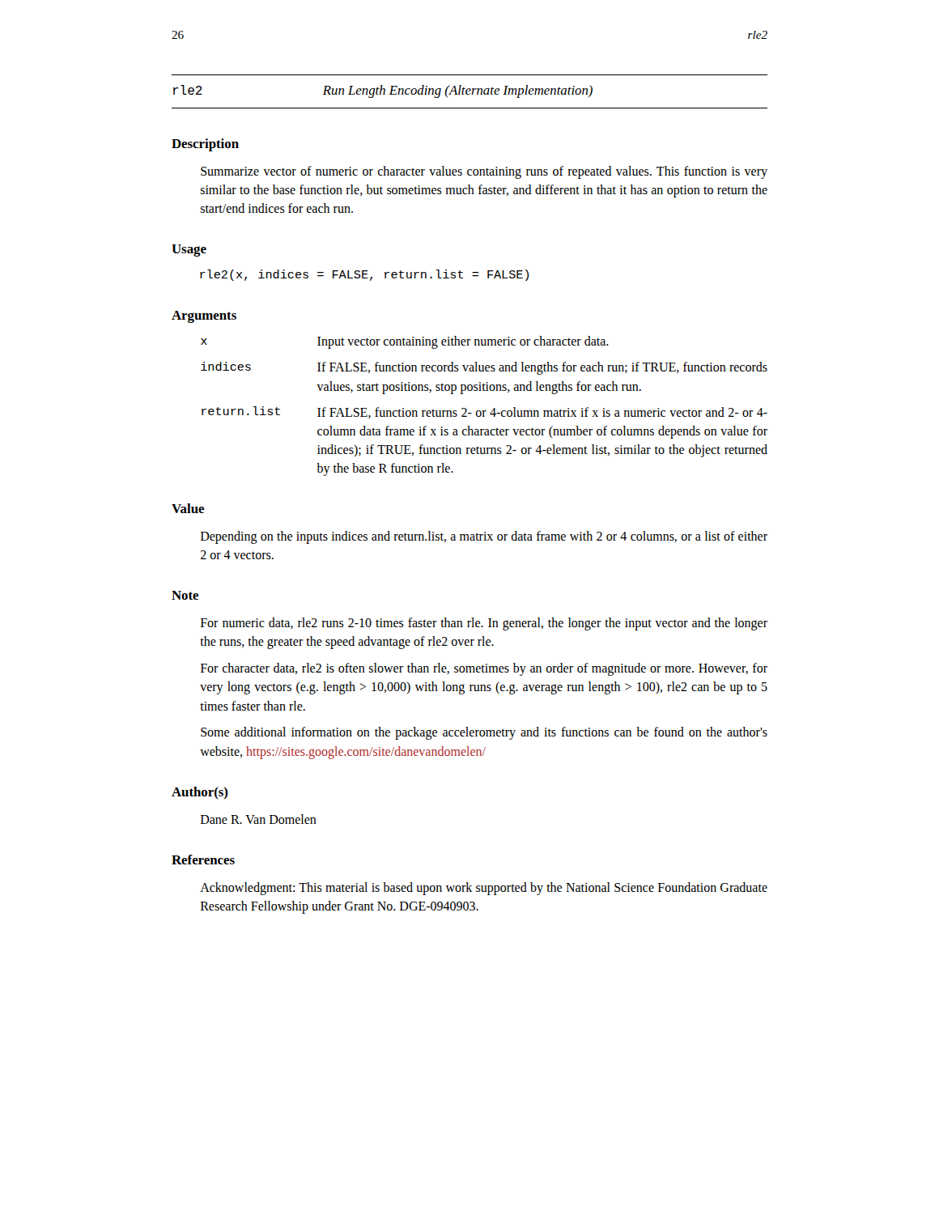26 rle2
rle2 Run Length Encoding (Alternate Implementation)
Description
Summarize vector of numeric or character values containing runs of repeated values. This function is very similar to the base function rle, but sometimes much faster, and different in that it has an option to return the start/end indices for each run.
Usage
rle2(x, indices = FALSE, return.list = FALSE)
Arguments
x
Input vector containing either numeric or character data.
indices
If FALSE, function records values and lengths for each run; if TRUE, function records values, start positions, stop positions, and lengths for each run.
return.list
If FALSE, function returns 2- or 4-column matrix if x is a numeric vector and 2- or 4- column data frame if x is a character vector (number of columns depends on value for indices); if TRUE, function returns 2- or 4-element list, similar to the object returned by the base R function rle.
Value
Depending on the inputs indices and return.list, a matrix or data frame with 2 or 4 columns, or a list of either 2 or 4 vectors.
Note
For numeric data, rle2 runs 2-10 times faster than rle. In general, the longer the input vector and the longer the runs, the greater the speed advantage of rle2 over rle.
For character data, rle2 is often slower than rle, sometimes by an order of magnitude or more. However, for very long vectors (e.g. length > 10,000) with long runs (e.g. average run length > 100), rle2 can be up to 5 times faster than rle.
Some additional information on the package accelerometry and its functions can be found on the author's website, https://sites.google.com/site/danevandomelen/
Author(s)
Dane R. Van Domelen
References
Acknowledgment: This material is based upon work supported by the National Science Foundation Graduate Research Fellowship under Grant No. DGE-0940903.